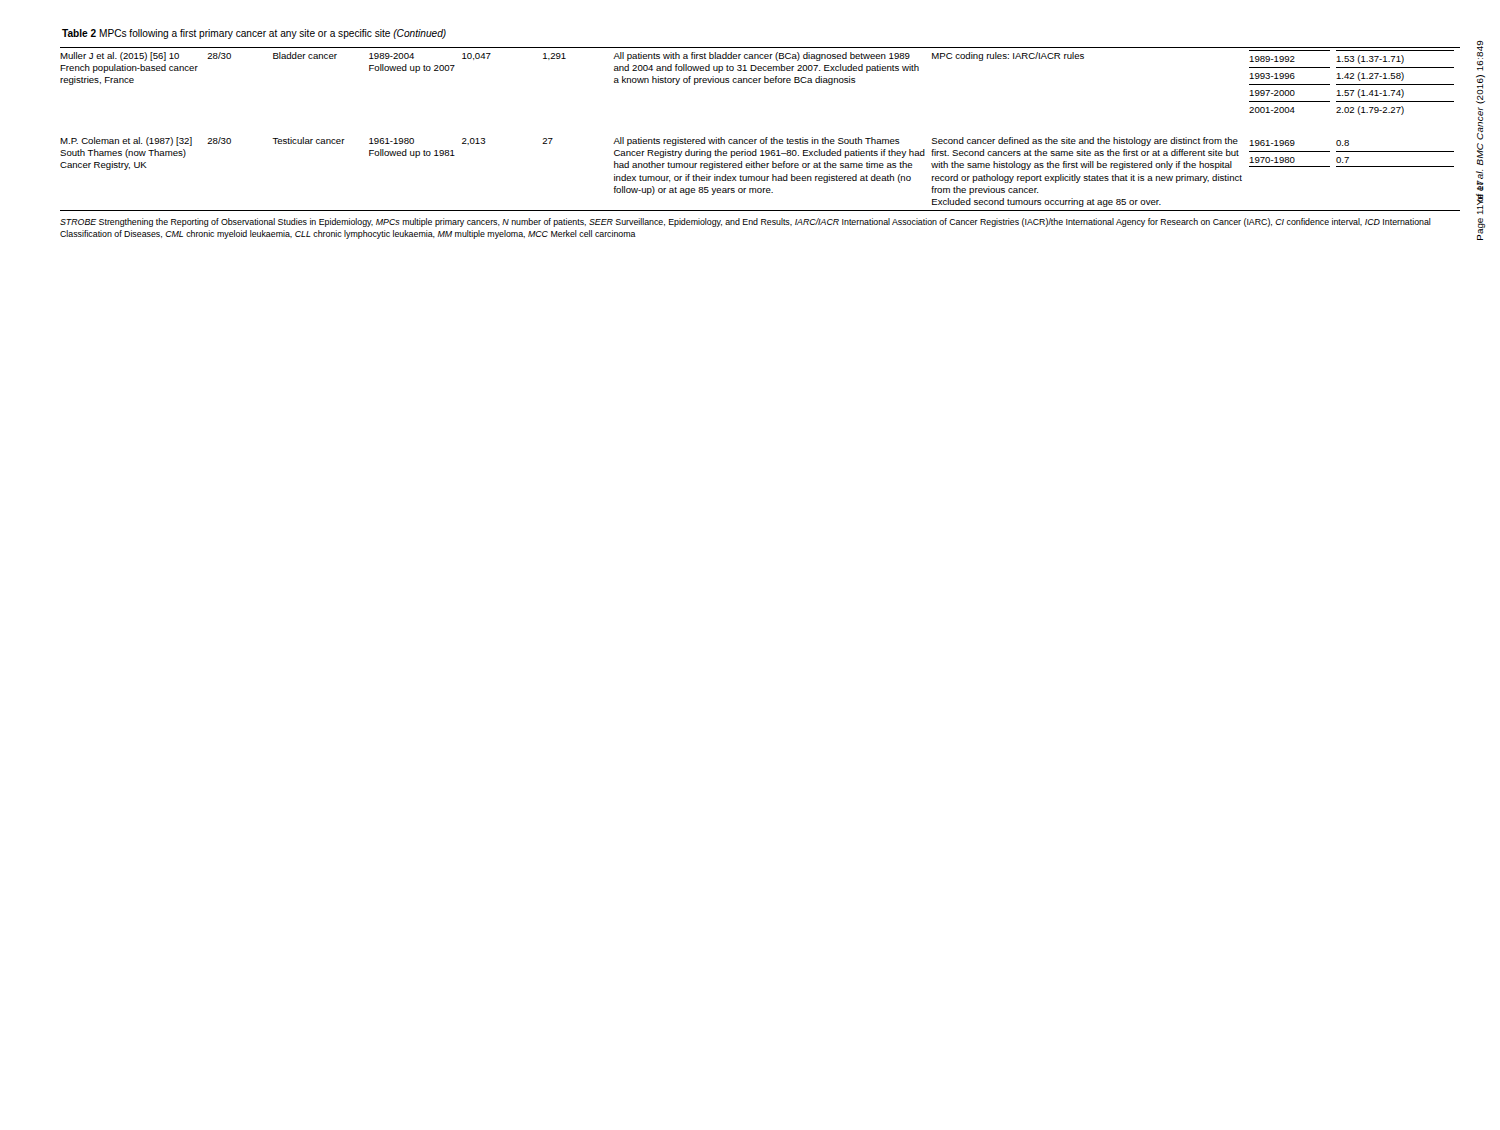Ye et al. BMC Cancer (2016) 16:849
Page 11 of 17
Table 2 MPCs following a first primary cancer at any site or a specific site (Continued)
| Muller J et al. (2015) [56] 10 French population-based cancer registries, France | 28/30 | Bladder cancer | 1989-2004 Followed up to 2007 | 10,047 | 1,291 | All patients with a first bladder cancer (BCa) diagnosed between 1989 and 2004 and followed up to 31 December 2007. Excluded patients with a known history of previous cancer before BCa diagnosis | MPC coding rules: IARC/IACR rules | / 1989-1992 / / 1993-1996 / / 1997-2000 / / 2001-2004 / | / 1.53 (1.37-1.71) / / 1.42 (1.27-1.58) / / 1.57 (1.41-1.74) / / 2.02 (1.79-2.27) / |
| M.P. Coleman et al. (1987) [32] South Thames (now Thames) Cancer Registry, UK | 28/30 | Testicular cancer | 1961-1980 Followed up to 1981 | 2,013 | 27 | All patients registered with cancer of the testis in the South Thames Cancer Registry during the period 1961–80. Excluded patients if they had had another tumour registered either before or at the same time as the index tumour, or if their index tumour had been registered at death (no follow-up) or at age 85 years or more. | Second cancer defined as the site and the histology are distinct from the first. Second cancers at the same site as the first or at a different site but with the same histology as the first will be registered only if the hospital record or pathology report explicitly states that it is a new primary, distinct from the previous cancer. Excluded second tumours occurring at age 85 or over. | / 1961-1969 / / 1970-1980 / | / 0.8 / / 0.7 / |
STROBE Strengthening the Reporting of Observational Studies in Epidemiology, MPCs multiple primary cancers, N number of patients, SEER Surveillance, Epidemiology, and End Results, IARC/IACR International Association of Cancer Registries (IACR)/the International Agency for Research on Cancer (IARC), CI confidence interval, ICD International Classification of Diseases, CML chronic myeloid leukaemia, CLL chronic lymphocytic leukaemia, MM multiple myeloma, MCC Merkel cell carcinoma